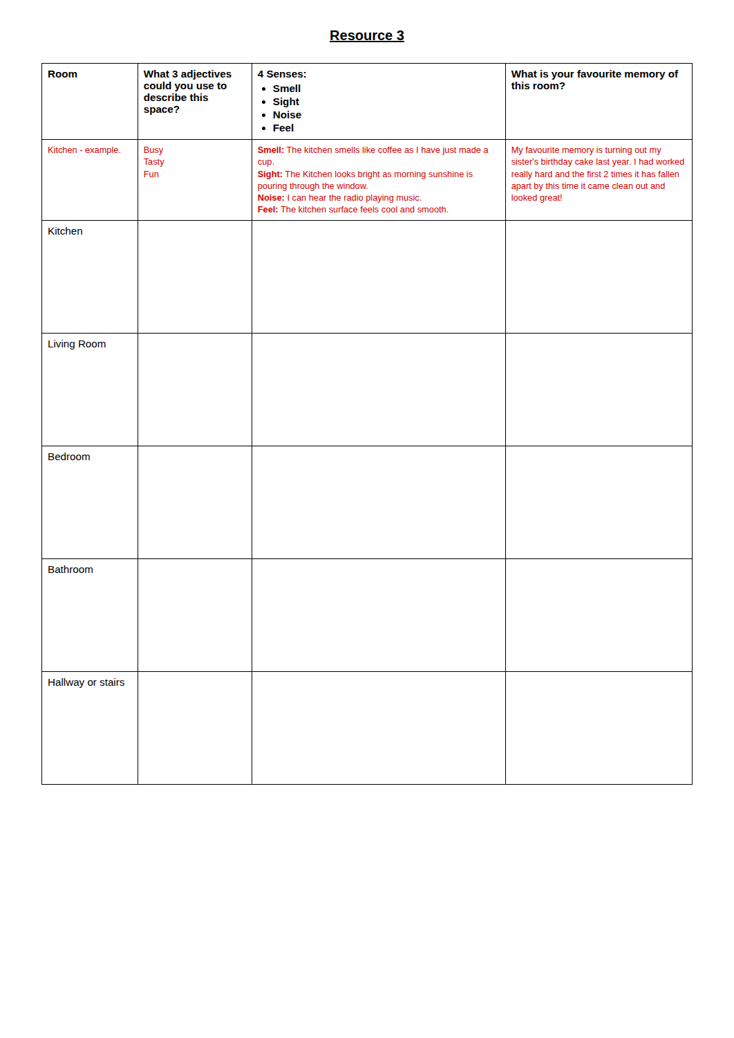Resource 3
| Room | What 3 adjectives could you use to describe this space? | 4 Senses: Smell Sight Noise Feel | What is your favourite memory of this room? |
| --- | --- | --- | --- |
| Kitchen - example. | Busy Tasty Fun | Smell: The kitchen smells like coffee as I have just made a cup. Sight: The Kitchen looks bright as morning sunshine is pouring through the window. Noise: I can hear the radio playing music. Feel: The kitchen surface feels cool and smooth. | My favourite memory is turning out my sister's birthday cake last year. I had worked really hard and the first 2 times it has fallen apart by this time it came clean out and looked great! |
| Kitchen | | | |
| Living Room | | | |
| Bedroom | | | |
| Bathroom | | | |
| Hallway or stairs | | | |